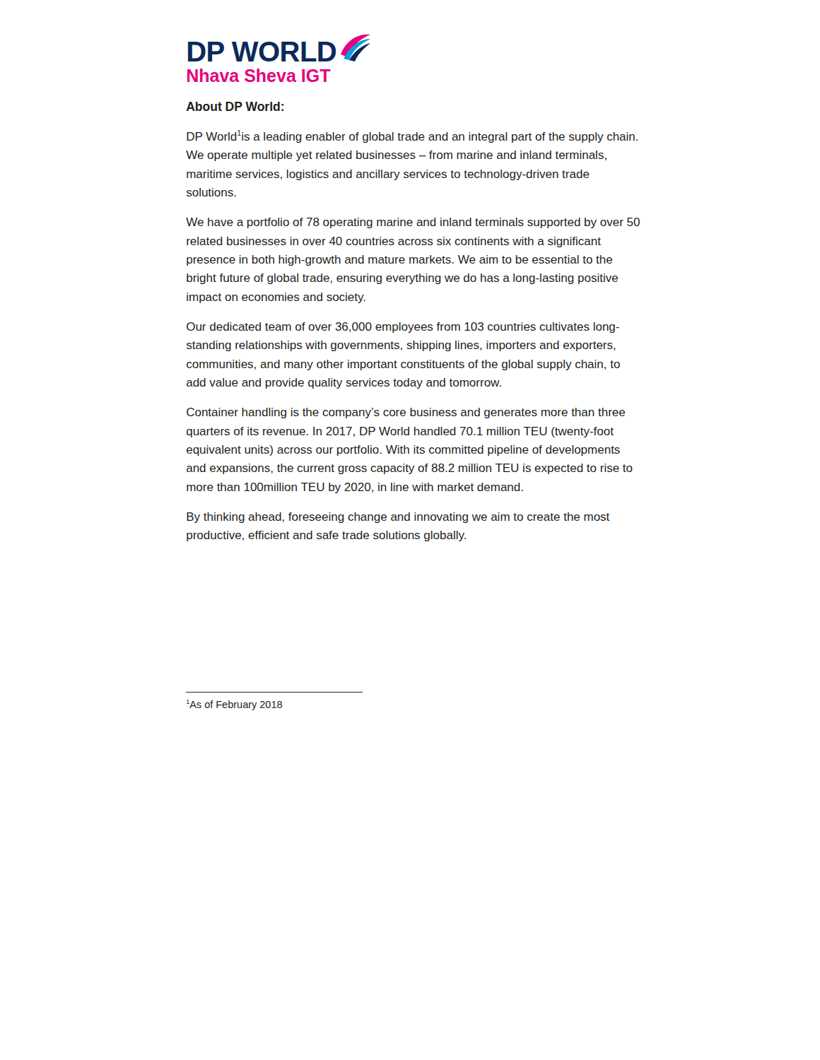DP WORLD
Nhava Sheva IGT
About DP World:
DP World1is a leading enabler of global trade and an integral part of the supply chain. We operate multiple yet related businesses – from marine and inland terminals, maritime services, logistics and ancillary services to technology-driven trade solutions.
We have a portfolio of 78 operating marine and inland terminals supported by over 50 related businesses in over 40 countries across six continents with a significant presence in both high-growth and mature markets. We aim to be essential to the bright future of global trade, ensuring everything we do has a long-lasting positive impact on economies and society.
Our dedicated team of over 36,000 employees from 103 countries cultivates long-standing relationships with governments, shipping lines, importers and exporters, communities, and many other important constituents of the global supply chain, to add value and provide quality services today and tomorrow.
Container handling is the company’s core business and generates more than three quarters of its revenue. In 2017, DP World handled 70.1 million TEU (twenty-foot equivalent units) across our portfolio. With its committed pipeline of developments and expansions, the current gross capacity of 88.2 million TEU is expected to rise to more than 100million TEU by 2020, in line with market demand.
By thinking ahead, foreseeing change and innovating we aim to create the most productive, efficient and safe trade solutions globally.
1As of February 2018